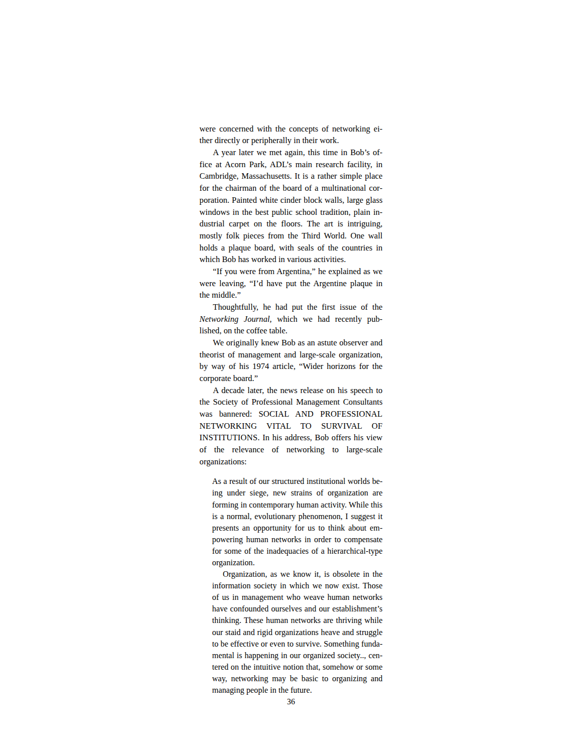were concerned with the concepts of networking either directly or peripherally in their work.
A year later we met again, this time in Bob’s office at Acorn Park, ADL’s main research facility, in Cambridge, Massachusetts. It is a rather simple place for the chairman of the board of a multinational corporation. Painted white cinder block walls, large glass windows in the best public school tradition, plain industrial carpet on the floors. The art is intriguing, mostly folk pieces from the Third World. One wall holds a plaque board, with seals of the countries in which Bob has worked in various activities.
“If you were from Argentina,” he explained as we were leaving, “I’d have put the Argentine plaque in the middle.”
Thoughtfully, he had put the first issue of the Networking Journal, which we had recently published, on the coffee table.
We originally knew Bob as an astute observer and theorist of management and large-scale organization, by way of his 1974 article, “Wider horizons for the corporate board.”
A decade later, the news release on his speech to the Society of Professional Management Consultants was bannered: SOCIAL AND PROFESSIONAL NETWORKING VITAL TO SURVIVAL OF INSTITUTIONS. In his address, Bob offers his view of the relevance of networking to large-scale organizations:
As a result of our structured institutional worlds being under siege, new strains of organization are forming in contemporary human activity. While this is a normal, evolutionary phenomenon, I suggest it presents an opportunity for us to think about empowering human networks in order to compensate for some of the inadequacies of a hierarchical-type organization.
Organization, as we know it, is obsolete in the information society in which we now exist. Those of us in management who weave human networks have confounded ourselves and our establishment’s thinking. These human networks are thriving while our staid and rigid organizations heave and struggle to be effective or even to survive. Something fundamental is happening in our organized society.., centered on the intuitive notion that, somehow or some way, networking may be basic to organizing and managing people in the future.
36